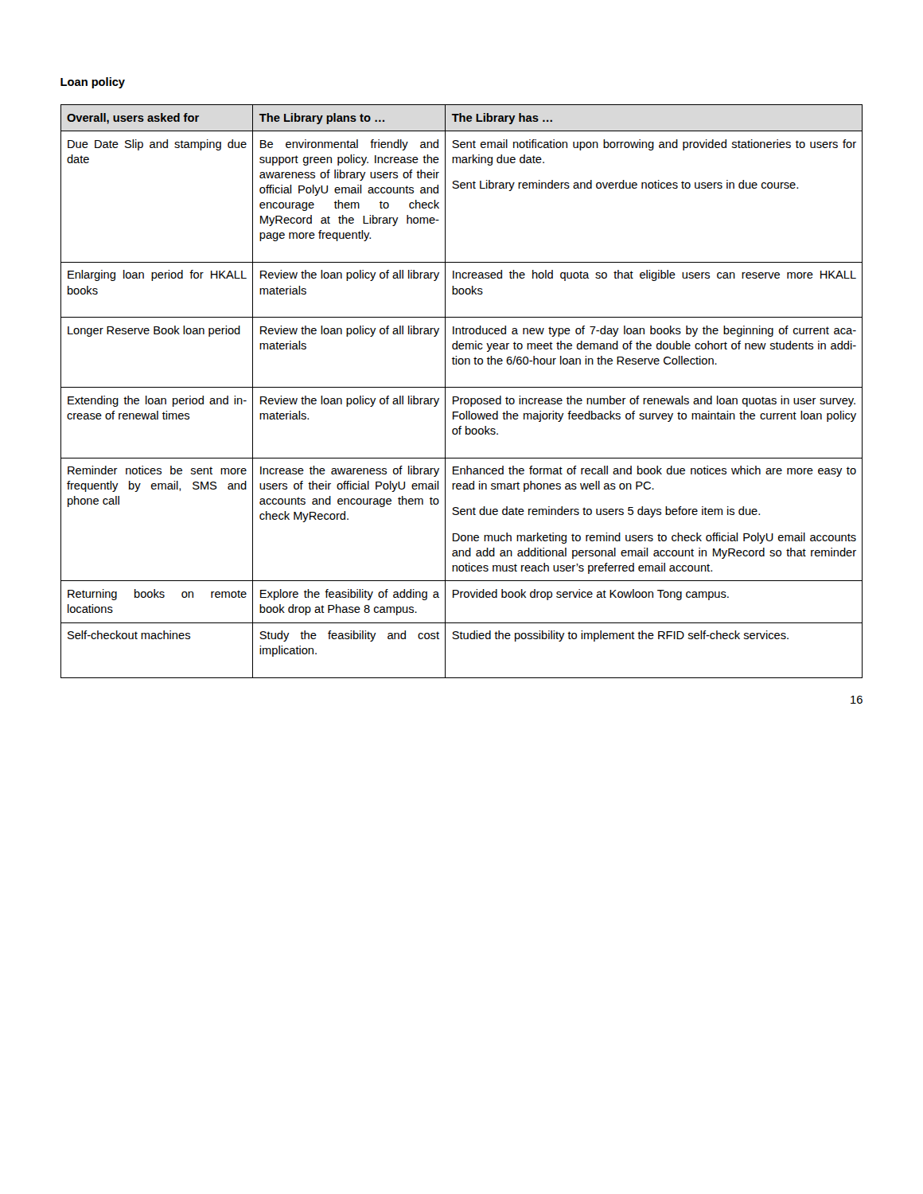Loan policy
| Overall, users asked for | The Library plans to … | The Library has … |
| --- | --- | --- |
| Due Date Slip and stamping due date | Be environmental friendly and support green policy. Increase the awareness of library users of their official PolyU email accounts and encourage them to check MyRecord at the Library homepage more frequently. | Sent email notification upon borrowing and provided stationeries to users for marking due date. Sent Library reminders and overdue notices to users in due course. |
| Enlarging loan period for HKALL books | Review the loan policy of all library materials | Increased the hold quota so that eligible users can reserve more HKALL books |
| Longer Reserve Book loan period | Review the loan policy of all library materials | Introduced a new type of 7-day loan books by the beginning of current academic year to meet the demand of the double cohort of new students in addition to the 6/60-hour loan in the Reserve Collection. |
| Extending the loan period and increase of renewal times | Review the loan policy of all library materials. | Proposed to increase the number of renewals and loan quotas in user survey. Followed the majority feedbacks of survey to maintain the current loan policy of books. |
| Reminder notices be sent more frequently by email, SMS and phone call | Increase the awareness of library users of their official PolyU email accounts and encourage them to check MyRecord. | Enhanced the format of recall and book due notices which are more easy to read in smart phones as well as on PC. Sent due date reminders to users 5 days before item is due. Done much marketing to remind users to check official PolyU email accounts and add an additional personal email account in MyRecord so that reminder notices must reach user’s preferred email account. |
| Returning books on remote locations | Explore the feasibility of adding a book drop at Phase 8 campus. | Provided book drop service at Kowloon Tong campus. |
| Self-checkout machines | Study the feasibility and cost implication. | Studied the possibility to implement the RFID self-check services. |
16